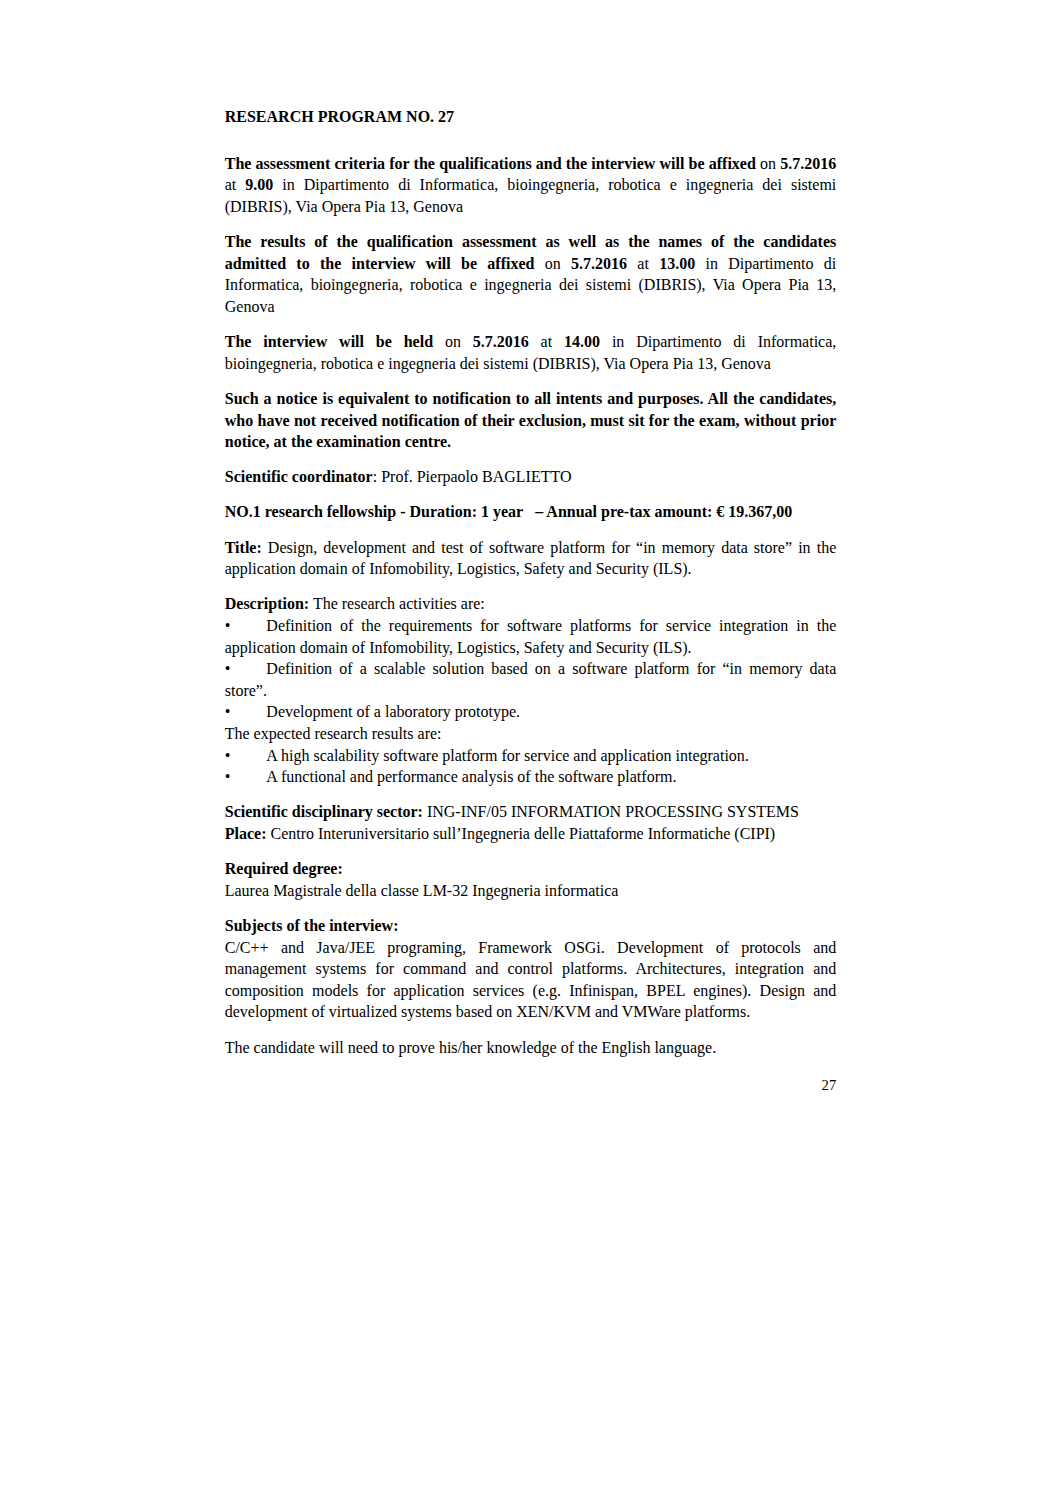RESEARCH PROGRAM NO. 27
The assessment criteria for the qualifications and the interview will be affixed on 5.7.2016 at 9.00 in Dipartimento di Informatica, bioingegneria, robotica e ingegneria dei sistemi (DIBRIS), Via Opera Pia 13, Genova
The results of the qualification assessment as well as the names of the candidates admitted to the interview will be affixed on 5.7.2016 at 13.00 in Dipartimento di Informatica, bioingegneria, robotica e ingegneria dei sistemi (DIBRIS), Via Opera Pia 13, Genova
The interview will be held on 5.7.2016 at 14.00 in Dipartimento di Informatica, bioingegneria, robotica e ingegneria dei sistemi (DIBRIS), Via Opera Pia 13, Genova
Such a notice is equivalent to notification to all intents and purposes. All the candidates, who have not received notification of their exclusion, must sit for the exam, without prior notice, at the examination centre.
Scientific coordinator: Prof. Pierpaolo BAGLIETTO
NO.1 research fellowship - Duration: 1 year – Annual pre-tax amount: € 19.367,00
Title: Design, development and test of software platform for “in memory data store” in the application domain of Infomobility, Logistics, Safety and Security (ILS).
Description: The research activities are:
•Definition of the requirements for software platforms for service integration in the application domain of Infomobility, Logistics, Safety and Security (ILS).
•Definition of a scalable solution based on a software platform for “in memory data store”.
•Development of a laboratory prototype.
The expected research results are:
•A high scalability software platform for service and application integration.
•A functional and performance analysis of the software platform.
Scientific disciplinary sector: ING-INF/05 INFORMATION PROCESSING SYSTEMS
Place: Centro Interuniversitario sull’Ingegneria delle Piattaforme Informatiche (CIPI)
Required degree:
Laurea Magistrale della classe LM-32 Ingegneria informatica
Subjects of the interview:
C/C++ and Java/JEE programing, Framework OSGi. Development of protocols and management systems for command and control platforms. Architectures, integration and composition models for application services (e.g. Infinispan, BPEL engines). Design and development of virtualized systems based on XEN/KVM and VMWare platforms.
The candidate will need to prove his/her knowledge of the English language.
27